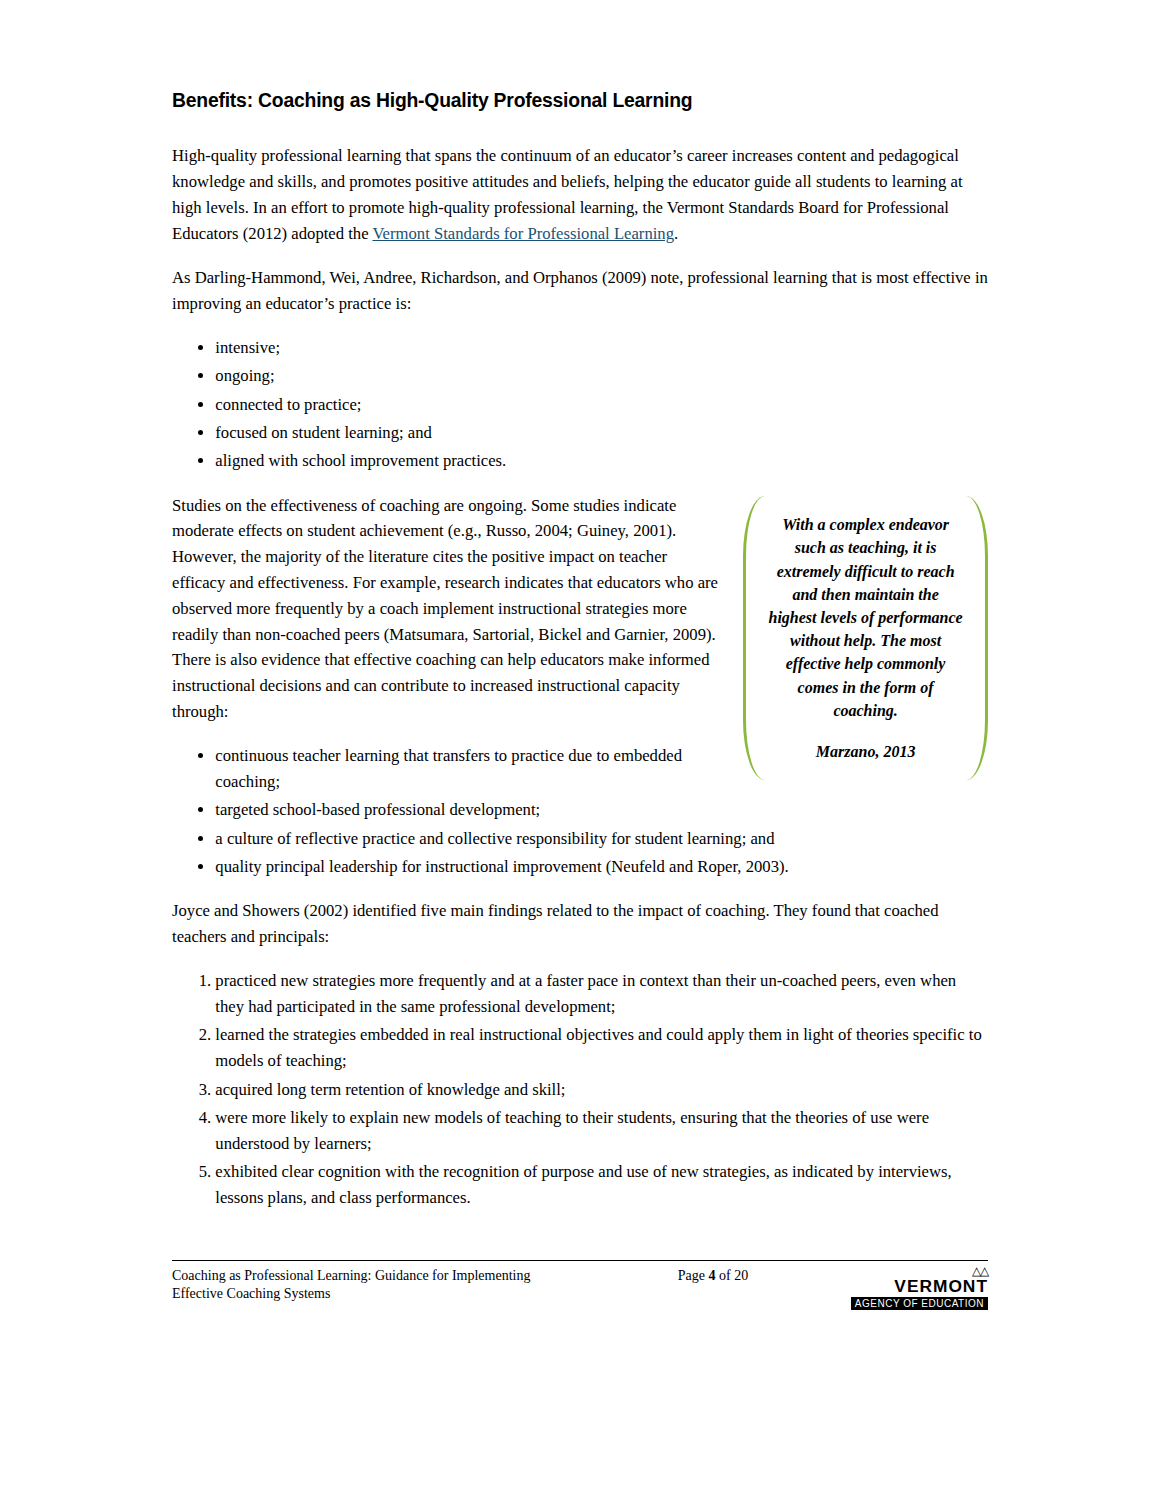Benefits: Coaching as High-Quality Professional Learning
High-quality professional learning that spans the continuum of an educator’s career increases content and pedagogical knowledge and skills, and promotes positive attitudes and beliefs, helping the educator guide all students to learning at high levels. In an effort to promote high-quality professional learning, the Vermont Standards Board for Professional Educators (2012) adopted the Vermont Standards for Professional Learning.
As Darling-Hammond, Wei, Andree, Richardson, and Orphanos (2009) note, professional learning that is most effective in improving an educator’s practice is:
intensive;
ongoing;
connected to practice;
focused on student learning; and
aligned with school improvement practices.
With a complex endeavor such as teaching, it is extremely difficult to reach and then maintain the highest levels of performance without help. The most effective help commonly comes in the form of coaching. Marzano, 2013
Studies on the effectiveness of coaching are ongoing. Some studies indicate moderate effects on student achievement (e.g., Russo, 2004; Guiney, 2001). However, the majority of the literature cites the positive impact on teacher efficacy and effectiveness. For example, research indicates that educators who are observed more frequently by a coach implement instructional strategies more readily than non-coached peers (Matsumara, Sartorial, Bickel and Garnier, 2009). There is also evidence that effective coaching can help educators make informed instructional decisions and can contribute to increased instructional capacity through:
continuous teacher learning that transfers to practice due to embedded coaching;
targeted school-based professional development;
a culture of reflective practice and collective responsibility for student learning; and
quality principal leadership for instructional improvement (Neufeld and Roper, 2003).
Joyce and Showers (2002) identified five main findings related to the impact of coaching. They found that coached teachers and principals:
practiced new strategies more frequently and at a faster pace in context than their un-coached peers, even when they had participated in the same professional development;
learned the strategies embedded in real instructional objectives and could apply them in light of theories specific to models of teaching;
acquired long term retention of knowledge and skill;
were more likely to explain new models of teaching to their students, ensuring that the theories of use were understood by learners;
exhibited clear cognition with the recognition of purpose and use of new strategies, as indicated by interviews, lessons plans, and class performances.
Coaching as Professional Learning: Guidance for Implementing Effective Coaching Systems
Page 4 of 20
△△ VERMONT AGENCY OF EDUCATION